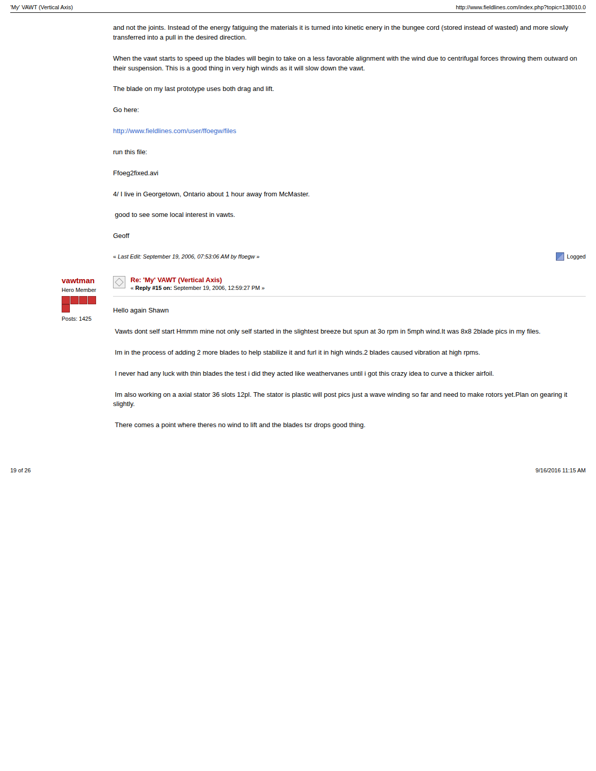'My' VAWT (Vertical Axis)
http://www.fieldlines.com/index.php?topic=138010.0
and not the joints. Instead of the energy fatiguing the materials it is turned into kinetic enery in the bungee cord (stored instead of wasted) and more slowly transferred into a pull in the desired direction.
When the vawt starts to speed up the blades will begin to take on a less favorable alignment with the wind due to centrifugal forces throwing them outward on their suspension. This is a good thing in very high winds as it will slow down the vawt.
The blade on my last prototype uses both drag and lift.
Go here:
http://www.fieldlines.com/user/ffoegw/files
run this file:
Ffoeg2fixed.avi
4/ I live in Georgetown, Ontario about 1 hour away from McMaster.
good to see some local interest in vawts.
Geoff
« Last Edit: September 19, 2006, 07:53:06 AM by ffoegw »
Logged
vawtman
Hero Member
Posts: 1425
Re: 'My' VAWT (Vertical Axis)
« Reply #15 on: September 19, 2006, 12:59:27 PM »
Hello again Shawn
Vawts dont self start Hmmm mine not only self started in the slightest breeze but spun at 3o rpm in 5mph wind.It was 8x8 2blade pics in my files.
Im in the process of adding 2 more blades to help stabilize it and furl it in high winds.2 blades caused vibration at high rpms.
I never had any luck with thin blades the test i did they acted like weathervanes until i got this crazy idea to curve a thicker airfoil.
Im also working on a axial stator 36 slots 12pl. The stator is plastic will post pics just a wave winding so far and need to make rotors yet.Plan on gearing it slightly.
There comes a point where theres no wind to lift and the blades tsr drops good thing.
19 of 26
9/16/2016 11:15 AM